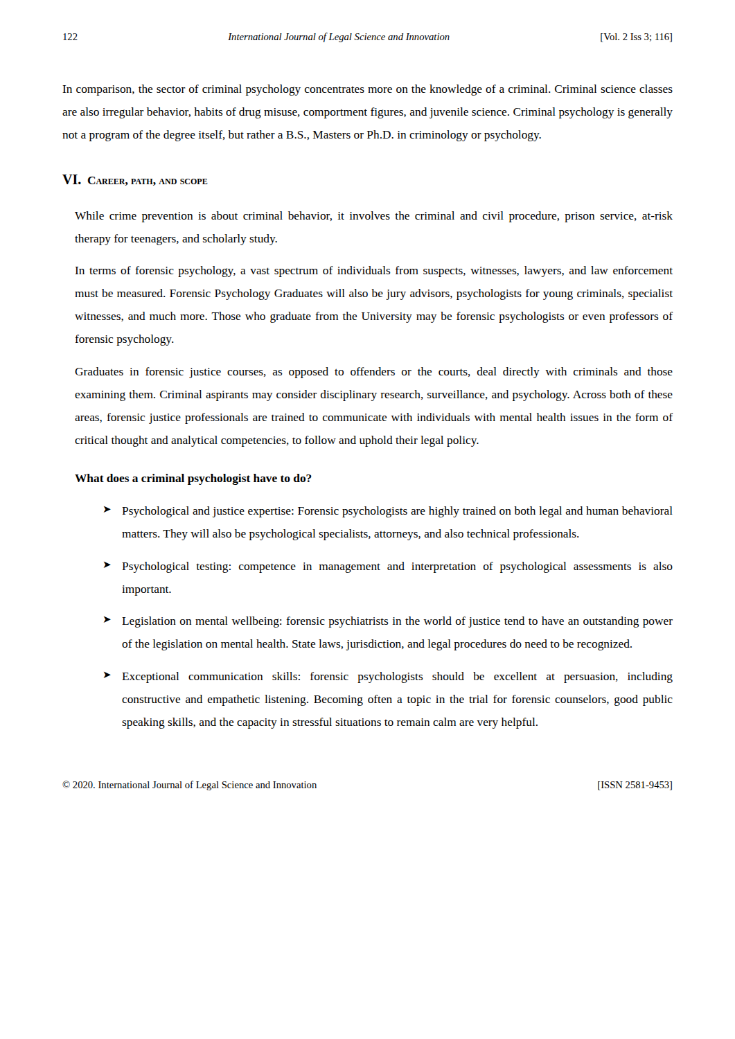122 International Journal of Legal Science and Innovation [Vol. 2 Iss 3; 116]
In comparison, the sector of criminal psychology concentrates more on the knowledge of a criminal. Criminal science classes are also irregular behavior, habits of drug misuse, comportment figures, and juvenile science. Criminal psychology is generally not a program of the degree itself, but rather a B.S., Masters or Ph.D. in criminology or psychology.
VI. Career, path, and scope
While crime prevention is about criminal behavior, it involves the criminal and civil procedure, prison service, at-risk therapy for teenagers, and scholarly study.
In terms of forensic psychology, a vast spectrum of individuals from suspects, witnesses, lawyers, and law enforcement must be measured. Forensic Psychology Graduates will also be jury advisors, psychologists for young criminals, specialist witnesses, and much more. Those who graduate from the University may be forensic psychologists or even professors of forensic psychology.
Graduates in forensic justice courses, as opposed to offenders or the courts, deal directly with criminals and those examining them. Criminal aspirants may consider disciplinary research, surveillance, and psychology. Across both of these areas, forensic justice professionals are trained to communicate with individuals with mental health issues in the form of critical thought and analytical competencies, to follow and uphold their legal policy.
What does a criminal psychologist have to do?
Psychological and justice expertise: Forensic psychologists are highly trained on both legal and human behavioral matters. They will also be psychological specialists, attorneys, and also technical professionals.
Psychological testing: competence in management and interpretation of psychological assessments is also important.
Legislation on mental wellbeing: forensic psychiatrists in the world of justice tend to have an outstanding power of the legislation on mental health. State laws, jurisdiction, and legal procedures do need to be recognized.
Exceptional communication skills: forensic psychologists should be excellent at persuasion, including constructive and empathetic listening. Becoming often a topic in the trial for forensic counselors, good public speaking skills, and the capacity in stressful situations to remain calm are very helpful.
© 2020. International Journal of Legal Science and Innovation [ISSN 2581-9453]